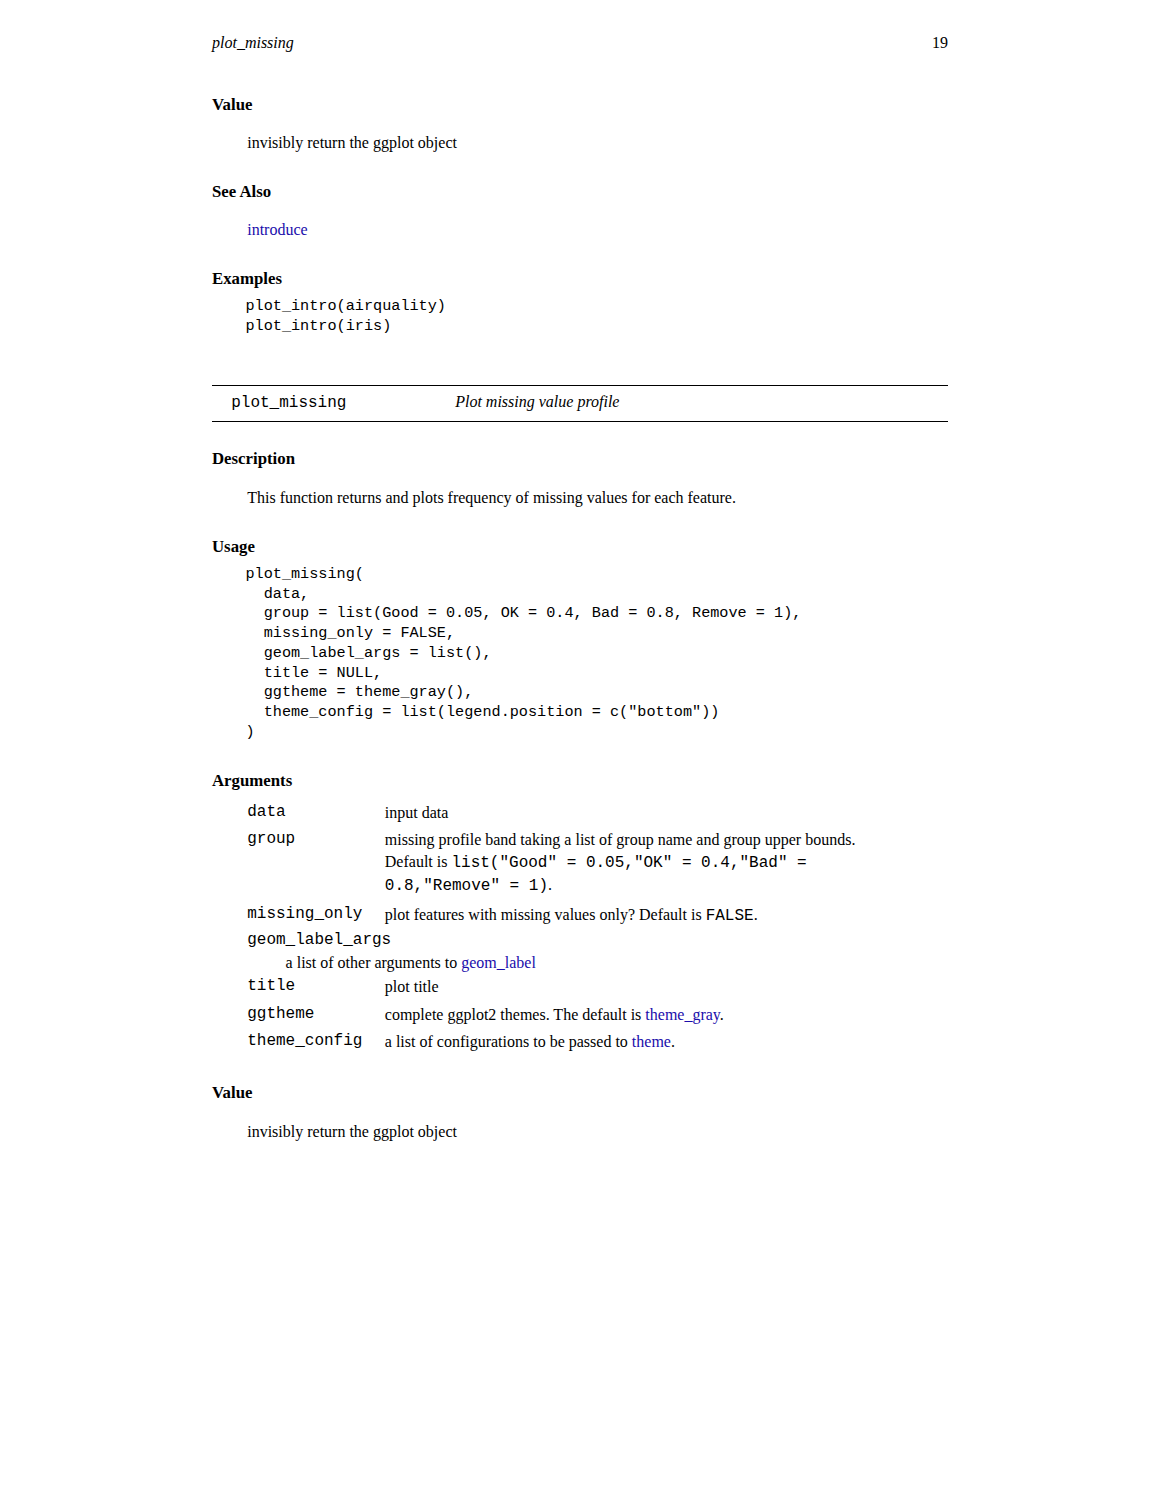plot_missing 19
Value
invisibly return the ggplot object
See Also
introduce
Examples
plot_intro(airquality)
plot_intro(iris)
plot_missing Plot missing value profile
Description
This function returns and plots frequency of missing values for each feature.
Usage
plot_missing(
  data,
  group = list(Good = 0.05, OK = 0.4, Bad = 0.8, Remove = 1),
  missing_only = FALSE,
  geom_label_args = list(),
  title = NULL,
  ggtheme = theme_gray(),
  theme_config = list(legend.position = c("bottom"))
)
Arguments
| data | input data |
| group | missing profile band taking a list of group name and group upper bounds. Default is list("Good" = 0.05,"OK" = 0.4,"Bad" = 0.8,"Remove" = 1) . |
| missing_only | plot features with missing values only? Default is FALSE . |
geom_label_args
a list of other arguments to geom_label
| title | plot title |
| ggtheme | complete ggplot2 themes. The default is theme_gray . |
| theme_config | a list of configurations to be passed to theme . |
Value
invisibly return the ggplot object